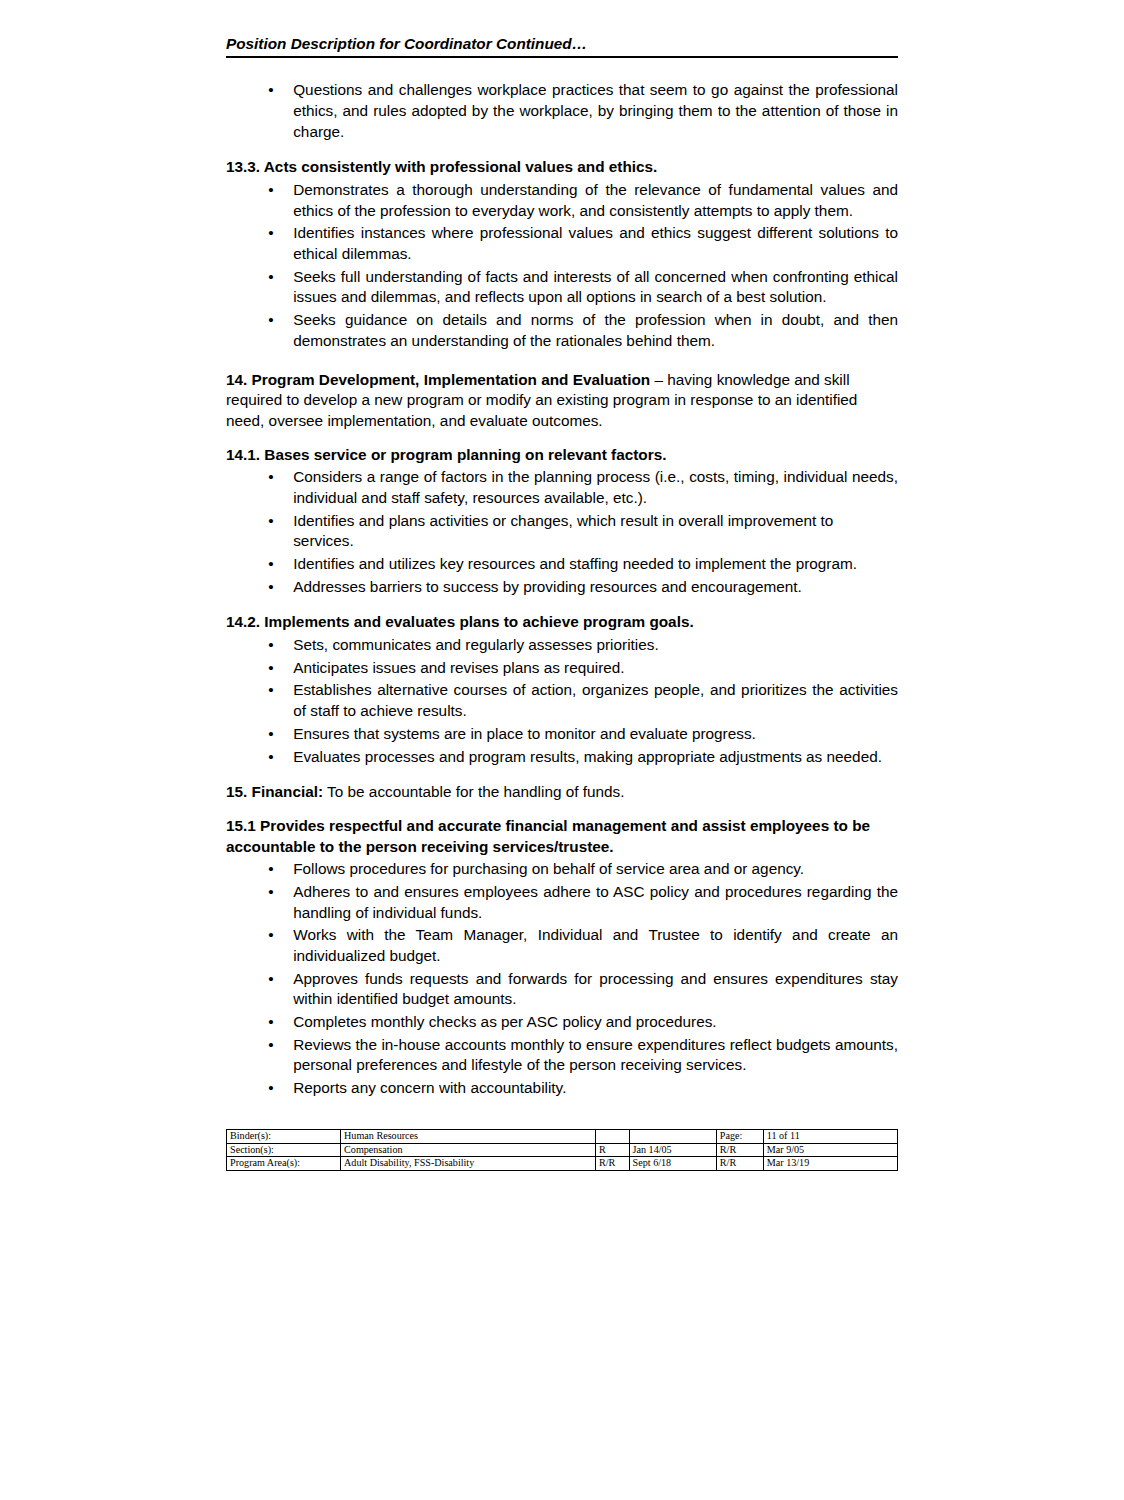Position Description for Coordinator Continued…
Questions and challenges workplace practices that seem to go against the professional ethics, and rules adopted by the workplace, by bringing them to the attention of those in charge.
13.3. Acts consistently with professional values and ethics.
Demonstrates a thorough understanding of the relevance of fundamental values and ethics of the profession to everyday work, and consistently attempts to apply them.
Identifies instances where professional values and ethics suggest different solutions to ethical dilemmas.
Seeks full understanding of facts and interests of all concerned when confronting ethical issues and dilemmas, and reflects upon all options in search of a best solution.
Seeks guidance on details and norms of the profession when in doubt, and then demonstrates an understanding of the rationales behind them.
14. Program Development, Implementation and Evaluation – having knowledge and skill required to develop a new program or modify an existing program in response to an identified need, oversee implementation, and evaluate outcomes.
14.1. Bases service or program planning on relevant factors.
Considers a range of factors in the planning process (i.e., costs, timing, individual needs, individual and staff safety, resources available, etc.).
Identifies and plans activities or changes, which result in overall improvement to services.
Identifies and utilizes key resources and staffing needed to implement the program.
Addresses barriers to success by providing resources and encouragement.
14.2. Implements and evaluates plans to achieve program goals.
Sets, communicates and regularly assesses priorities.
Anticipates issues and revises plans as required.
Establishes alternative courses of action, organizes people, and prioritizes the activities of staff to achieve results.
Ensures that systems are in place to monitor and evaluate progress.
Evaluates processes and program results, making appropriate adjustments as needed.
15. Financial: To be accountable for the handling of funds.
15.1 Provides respectful and accurate financial management and assist employees to be accountable to the person receiving services/trustee.
Follows procedures for purchasing on behalf of service area and or agency.
Adheres to and ensures employees adhere to ASC policy and procedures regarding the handling of individual funds.
Works with the Team Manager, Individual and Trustee to identify and create an individualized budget.
Approves funds requests and forwards for processing and ensures expenditures stay within identified budget amounts.
Completes monthly checks as per ASC policy and procedures.
Reviews the in-house accounts monthly to ensure expenditures reflect budgets amounts, personal preferences and lifestyle of the person receiving services.
Reports any concern with accountability.
| Binder(s): | Human Resources | | | Page: | 11 of 11 |
| Section(s): | Compensation | R | Jan 14/05 | R/R | Mar 9/05 |
| Program Area(s): | Adult Disability, FSS-Disability | R/R | Sept 6/18 | R/R | Mar 13/19 |